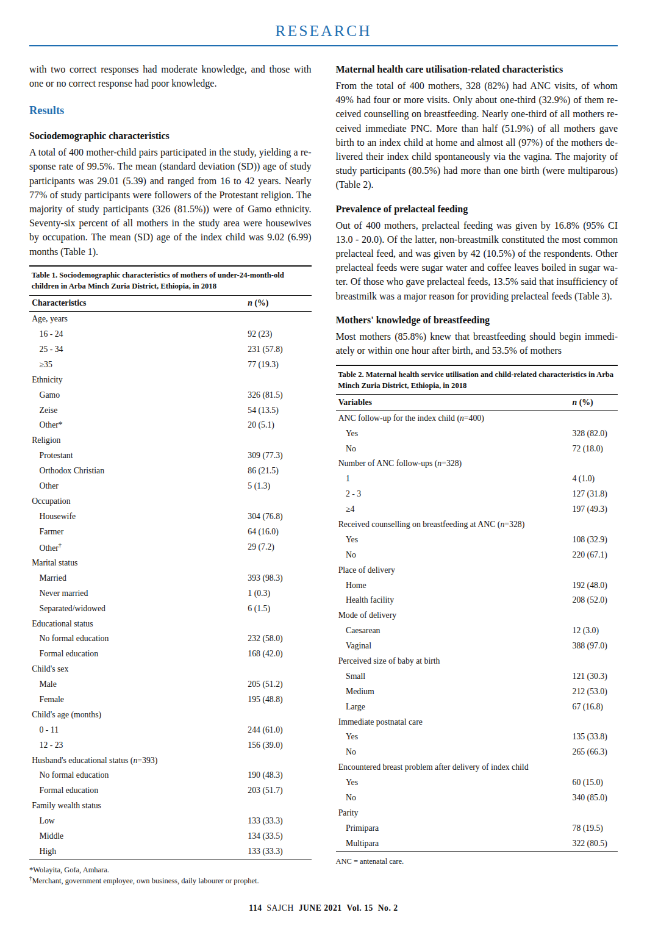RESEARCH
with two correct responses had moderate knowledge, and those with one or no correct response had poor knowledge.
Results
Sociodemographic characteristics
A total of 400 mother-child pairs participated in the study, yielding a response rate of 99.5%. The mean (standard deviation (SD)) age of study participants was 29.01 (5.39) and ranged from 16 to 42 years. Nearly 77% of study participants were followers of the Protestant religion. The majority of study participants (326 (81.5%)) were of Gamo ethnicity. Seventy-six percent of all mothers in the study area were housewives by occupation. The mean (SD) age of the index child was 9.02 (6.99) months (Table 1).
Table 1. Sociodemographic characteristics of mothers of under-24-month-old children in Arba Minch Zuria District, Ethiopia, in 2018
| Characteristics | n (%) |
| --- | --- |
| Age, years | |
| 16 - 24 | 92 (23) |
| 25 - 34 | 231 (57.8) |
| ≥35 | 77 (19.3) |
| Ethnicity | |
| Gamo | 326 (81.5) |
| Zeise | 54 (13.5) |
| Other* | 20 (5.1) |
| Religion | |
| Protestant | 309 (77.3) |
| Orthodox Christian | 86 (21.5) |
| Other | 5 (1.3) |
| Occupation | |
| Housewife | 304 (76.8) |
| Farmer | 64 (16.0) |
| Other † | 29 (7.2) |
| Marital status | |
| Married | 393 (98.3) |
| Never married | 1 (0.3) |
| Separated/widowed | 6 (1.5) |
| Educational status | |
| No formal education | 232 (58.0) |
| Formal education | 168 (42.0) |
| Child's sex | |
| Male | 205 (51.2) |
| Female | 195 (48.8) |
| Child's age (months) | |
| 0 - 11 | 244 (61.0) |
| 12 - 23 | 156 (39.0) |
| Husband's educational status ( n =393) | |
| No formal education | 190 (48.3) |
| Formal education | 203 (51.7) |
| Family wealth status | |
| Low | 133 (33.3) |
| Middle | 134 (33.5) |
| High | 133 (33.3) |
*Wolayita, Gofa, Amhara.
†Merchant, government employee, own business, daily labourer or prophet.
Maternal health care utilisation-related characteristics
From the total of 400 mothers, 328 (82%) had ANC visits, of whom 49% had four or more visits. Only about one-third (32.9%) of them received counselling on breastfeeding. Nearly one-third of all mothers received immediate PNC. More than half (51.9%) of all mothers gave birth to an index child at home and almost all (97%) of the mothers delivered their index child spontaneously via the vagina. The majority of study participants (80.5%) had more than one birth (were multiparous) (Table 2).
Prevalence of prelacteal feeding
Out of 400 mothers, prelacteal feeding was given by 16.8% (95% CI 13.0 - 20.0). Of the latter, non-breastmilk constituted the most common prelacteal feed, and was given by 42 (10.5%) of the respondents. Other prelacteal feeds were sugar water and coffee leaves boiled in sugar water. Of those who gave prelacteal feeds, 13.5% said that insufficiency of breastmilk was a major reason for providing prelacteal feeds (Table 3).
Mothers' knowledge of breastfeeding
Most mothers (85.8%) knew that breastfeeding should begin immediately or within one hour after birth, and 53.5% of mothers
Table 2. Maternal health service utilisation and child-related characteristics in Arba Minch Zuria District, Ethiopia, in 2018
| Variables | n (%) |
| --- | --- |
| ANC follow-up for the index child ( n =400) | |
| Yes | 328 (82.0) |
| No | 72 (18.0) |
| Number of ANC follow-ups ( n =328) | |
| 1 | 4 (1.0) |
| 2 - 3 | 127 (31.8) |
| ≥4 | 197 (49.3) |
| Received counselling on breastfeeding at ANC ( n =328) | |
| Yes | 108 (32.9) |
| No | 220 (67.1) |
| Place of delivery | |
| Home | 192 (48.0) |
| Health facility | 208 (52.0) |
| Mode of delivery | |
| Caesarean | 12 (3.0) |
| Vaginal | 388 (97.0) |
| Perceived size of baby at birth | |
| Small | 121 (30.3) |
| Medium | 212 (53.0) |
| Large | 67 (16.8) |
| Immediate postnatal care | |
| Yes | 135 (33.8) |
| No | 265 (66.3) |
| Encountered breast problem after delivery of index child | |
| Yes | 60 (15.0) |
| No | 340 (85.0) |
| Parity | |
| Primipara | 78 (19.5) |
| Multipara | 322 (80.5) |
ANC = antenatal care.
114 SAJCH JUNE 2021 Vol. 15 No. 2